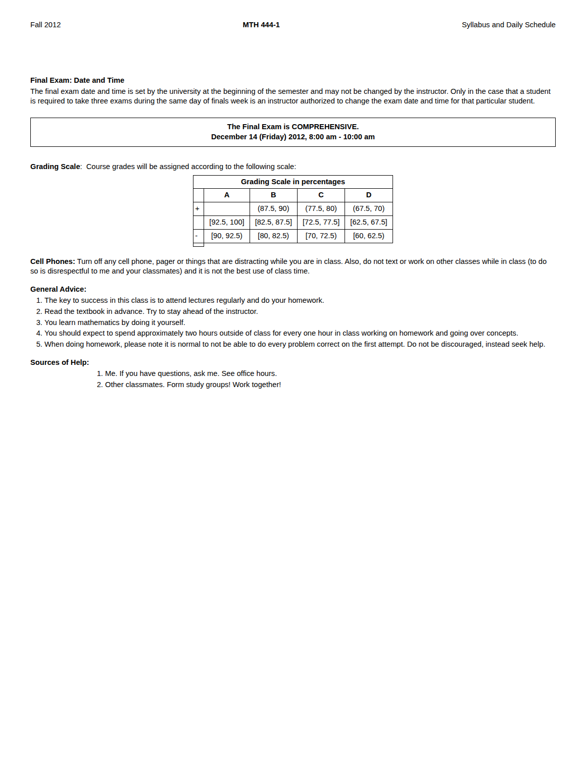Fall 2012
MTH 444-1
Syllabus and Daily Schedule
Final Exam: Date and Time
The final exam date and time is set by the university at the beginning of the semester and may not be changed by the instructor. Only in the case that a student is required to take three exams during the same day of finals week is an instructor authorized to change the exam date and time for that particular student.
The Final Exam is COMPREHENSIVE. December 14 (Friday) 2012, 8:00 am - 10:00 am
Grading Scale: Course grades will be assigned according to the following scale:
Grading Scale in percentages
| | A | B | C | D |
| --- | --- | --- | --- | --- |
| + | | (87.5, 90) | (77.5, 80) | (67.5, 70) |
| | [92.5, 100] | [82.5, 87.5] | [72.5, 77.5] | [62.5, 67.5] |
| - | [90, 92.5) | [80, 82.5) | [70, 72.5) | [60, 62.5) |
Cell Phones: Turn off any cell phone, pager or things that are distracting while you are in class. Also, do not text or work on other classes while in class (to do so is disrespectful to me and your classmates) and it is not the best use of class time.
General Advice:
The key to success in this class is to attend lectures regularly and do your homework.
Read the textbook in advance. Try to stay ahead of the instructor.
You learn mathematics by doing it yourself.
You should expect to spend approximately two hours outside of class for every one hour in class working on homework and going over concepts.
When doing homework, please note it is normal to not be able to do every problem correct on the first attempt. Do not be discouraged, instead seek help.
Sources of Help:
Me. If you have questions, ask me. See office hours.
Other classmates. Form study groups! Work together!